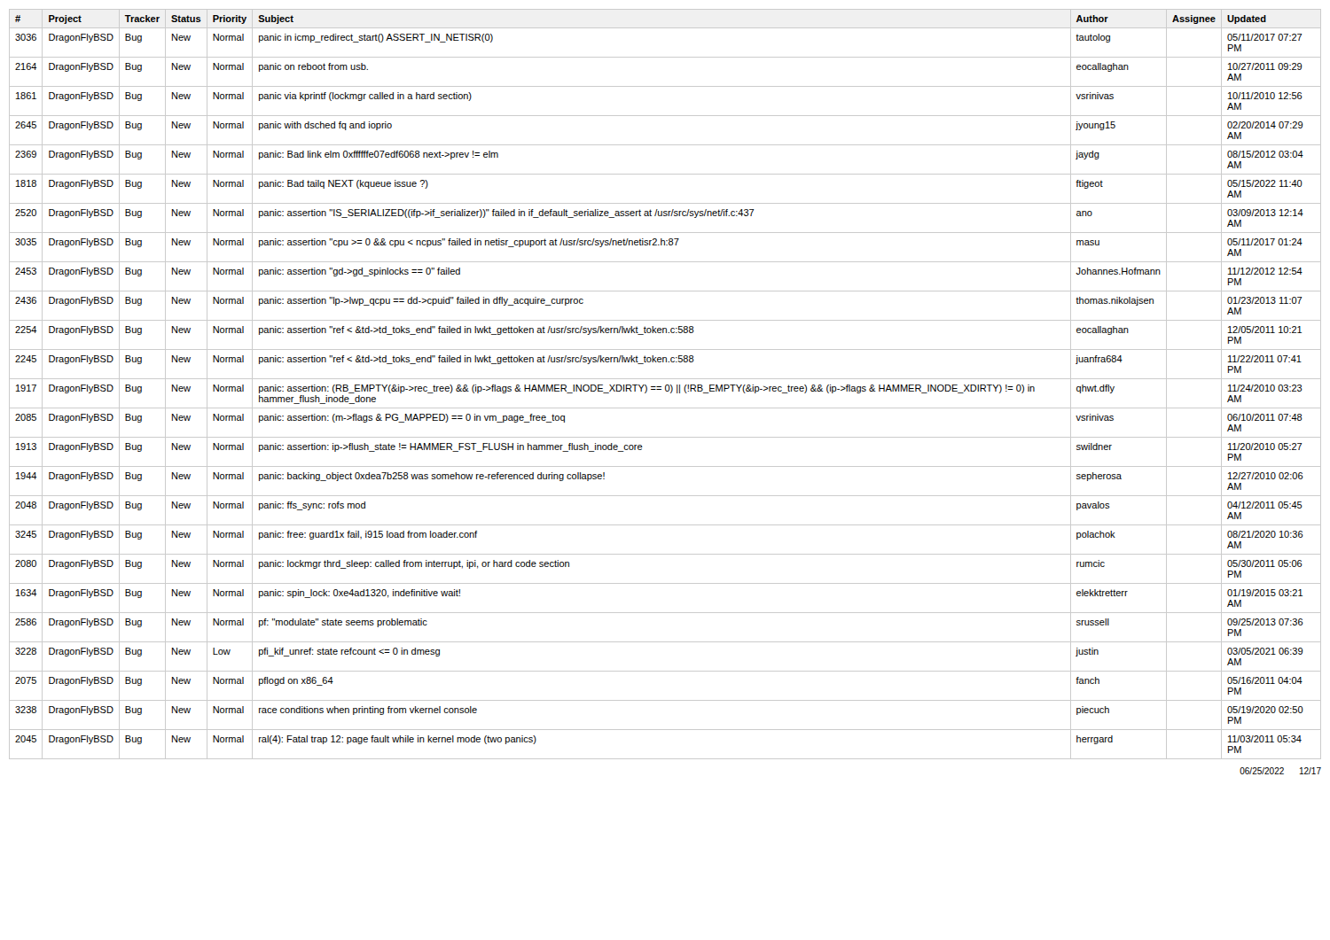| # | Project | Tracker | Status | Priority | Subject | Author | Assignee | Updated |
| --- | --- | --- | --- | --- | --- | --- | --- | --- |
| 3036 | DragonFlyBSD | Bug | New | Normal | panic in icmp_redirect_start() ASSERT_IN_NETISR(0) | tautolog | | 05/11/2017 07:27 PM |
| 2164 | DragonFlyBSD | Bug | New | Normal | panic on reboot from usb. | eocallaghan | | 10/27/2011 09:29 AM |
| 1861 | DragonFlyBSD | Bug | New | Normal | panic via kprintf (lockmgr called in a hard section) | vsrinivas | | 10/11/2010 12:56 AM |
| 2645 | DragonFlyBSD | Bug | New | Normal | panic with dsched fq and ioprio | jyoung15 | | 02/20/2014 07:29 AM |
| 2369 | DragonFlyBSD | Bug | New | Normal | panic: Bad link elm 0xffffffe07edf6068 next->prev != elm | jaydg | | 08/15/2012 03:04 AM |
| 1818 | DragonFlyBSD | Bug | New | Normal | panic: Bad tailq NEXT (kqueue issue ?) | ftigeot | | 05/15/2022 11:40 AM |
| 2520 | DragonFlyBSD | Bug | New | Normal | panic: assertion "IS_SERIALIZED((ifp->if_serializer))" failed in if_default_serialize_assert at /usr/src/sys/net/if.c:437 | ano | | 03/09/2013 12:14 AM |
| 3035 | DragonFlyBSD | Bug | New | Normal | panic: assertion "cpu >= 0 && cpu < ncpus" failed in netisr_cpuport at /usr/src/sys/net/netisr2.h:87 | masu | | 05/11/2017 01:24 AM |
| 2453 | DragonFlyBSD | Bug | New | Normal | panic: assertion "gd->gd_spinlocks == 0" failed | Johannes.Hofmann | | 11/12/2012 12:54 PM |
| 2436 | DragonFlyBSD | Bug | New | Normal | panic: assertion "lp->lwp_qcpu == dd->cpuid" failed in dfly_acquire_curproc | thomas.nikolajsen | | 01/23/2013 11:07 AM |
| 2254 | DragonFlyBSD | Bug | New | Normal | panic: assertion "ref < &td->td_toks_end" failed in lwkt_gettoken at /usr/src/sys/kern/lwkt_token.c:588 | eocallaghan | | 12/05/2011 10:21 PM |
| 2245 | DragonFlyBSD | Bug | New | Normal | panic: assertion "ref < &td->td_toks_end" failed in lwkt_gettoken at /usr/src/sys/kern/lwkt_token.c:588 | juanfra684 | | 11/22/2011 07:41 PM |
| 1917 | DragonFlyBSD | Bug | New | Normal | panic: assertion: (RB_EMPTY(&ip->rec_tree) && (ip->flags & HAMMER_INODE_XDIRTY) == 0) // (!RB_EMPTY(&ip->rec_tree) && (ip->flags & HAMMER_INODE_XDIRTY) != 0) in hammer_flush_inode_done | qhwt.dfly | | 11/24/2010 03:23 AM |
| 2085 | DragonFlyBSD | Bug | New | Normal | panic: assertion: (m->flags & PG_MAPPED) == 0 in vm_page_free_toq | vsrinivas | | 06/10/2011 07:48 AM |
| 1913 | DragonFlyBSD | Bug | New | Normal | panic: assertion: ip->flush_state != HAMMER_FST_FLUSH in hammer_flush_inode_core | swildner | | 11/20/2010 05:27 PM |
| 1944 | DragonFlyBSD | Bug | New | Normal | panic: backing_object 0xdea7b258 was somehow re-referenced during collapse! | sepherosa | | 12/27/2010 02:06 AM |
| 2048 | DragonFlyBSD | Bug | New | Normal | panic: ffs_sync: rofs mod | pavalos | | 04/12/2011 05:45 AM |
| 3245 | DragonFlyBSD | Bug | New | Normal | panic: free: guard1x fail, i915 load from loader.conf | polachok | | 08/21/2020 10:36 AM |
| 2080 | DragonFlyBSD | Bug | New | Normal | panic: lockmgr thrd_sleep: called from interrupt, ipi, or hard code section | rumcic | | 05/30/2011 05:06 PM |
| 1634 | DragonFlyBSD | Bug | New | Normal | panic: spin_lock: 0xe4ad1320, indefinitive wait! | elekktretterr | | 01/19/2015 03:21 AM |
| 2586 | DragonFlyBSD | Bug | New | Normal | pf: "modulate" state seems problematic | srussell | | 09/25/2013 07:36 PM |
| 3228 | DragonFlyBSD | Bug | New | Low | pfi_kif_unref: state refcount <= 0 in dmesg | justin | | 03/05/2021 06:39 AM |
| 2075 | DragonFlyBSD | Bug | New | Normal | pflogd on x86_64 | fanch | | 05/16/2011 04:04 PM |
| 3238 | DragonFlyBSD | Bug | New | Normal | race conditions when printing from vkernel console | piecuch | | 05/19/2020 02:50 PM |
| 2045 | DragonFlyBSD | Bug | New | Normal | ral(4): Fatal trap 12: page fault while in kernel mode (two panics) | herrgard | | 11/03/2011 05:34 PM |
06/25/2022 12/17